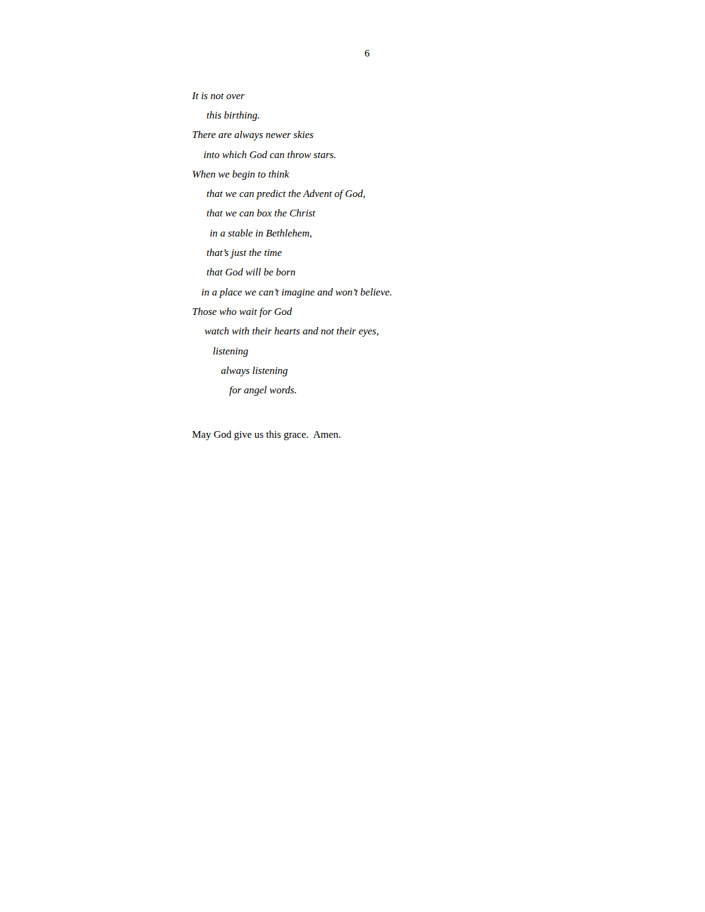6
It is not over
this birthing.
There are always newer skies
into which God can throw stars.
When we begin to think
that we can predict the Advent of God,
that we can box the Christ
in a stable in Bethlehem,
that’s just the time
that God will be born
in a place we can’t imagine and won’t believe.
Those who wait for God
watch with their hearts and not their eyes,
listening
always listening
for angel words.
May God give us this grace. Amen.